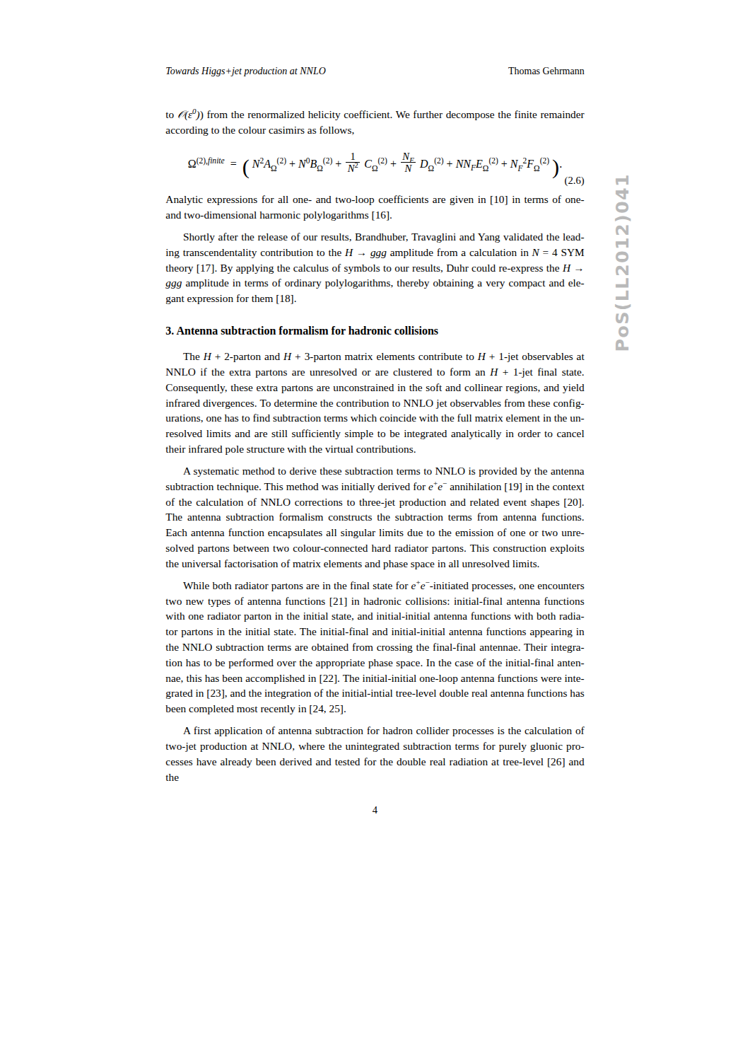Towards Higgs+jet production at NNLO Thomas Gehrmann
PoS(LL2012)041
to 𝒪(ε0)) from the renormalized helicity coefficient. We further decompose the finite remainder according to the colour casimirs as follows,
Ω(2),finite = ( N2AΩ(2) + N0BΩ(2) + 1 N2 CΩ(2) + NF N DΩ(2) + NNFEΩ(2) + NF2FΩ(2) ). (2.6)
Analytic expressions for all one- and two-loop coefficients are given in [10] in terms of one- and two-dimensional harmonic polylogarithms [16].
Shortly after the release of our results, Brandhuber, Travaglini and Yang validated the leading transcendentality contribution to the H → ggg amplitude from a calculation in N = 4 SYM theory [17]. By applying the calculus of symbols to our results, Duhr could re-express the H → ggg amplitude in terms of ordinary polylogarithms, thereby obtaining a very compact and elegant expression for them [18].
3. Antenna subtraction formalism for hadronic collisions
The H + 2-parton and H + 3-parton matrix elements contribute to H + 1-jet observables at NNLO if the extra partons are unresolved or are clustered to form an H + 1-jet final state. Consequently, these extra partons are unconstrained in the soft and collinear regions, and yield infrared divergences. To determine the contribution to NNLO jet observables from these configurations, one has to find subtraction terms which coincide with the full matrix element in the unresolved limits and are still sufficiently simple to be integrated analytically in order to cancel their infrared pole structure with the virtual contributions.
A systematic method to derive these subtraction terms to NNLO is provided by the antenna subtraction technique. This method was initially derived for e+e− annihilation [19] in the context of the calculation of NNLO corrections to three-jet production and related event shapes [20]. The antenna subtraction formalism constructs the subtraction terms from antenna functions. Each antenna function encapsulates all singular limits due to the emission of one or two unresolved partons between two colour-connected hard radiator partons. This construction exploits the universal factorisation of matrix elements and phase space in all unresolved limits.
While both radiator partons are in the final state for e+e−-initiated processes, one encounters two new types of antenna functions [21] in hadronic collisions: initial-final antenna functions with one radiator parton in the initial state, and initial-initial antenna functions with both radiator partons in the initial state. The initial-final and initial-initial antenna functions appearing in the NNLO subtraction terms are obtained from crossing the final-final antennae. Their integration has to be performed over the appropriate phase space. In the case of the initial-final antennae, this has been accomplished in [22]. The initial-initial one-loop antenna functions were integrated in [23], and the integration of the initial-intial tree-level double real antenna functions has been completed most recently in [24, 25].
A first application of antenna subtraction for hadron collider processes is the calculation of two-jet production at NNLO, where the unintegrated subtraction terms for purely gluonic processes have already been derived and tested for the double real radiation at tree-level [26] and the
4